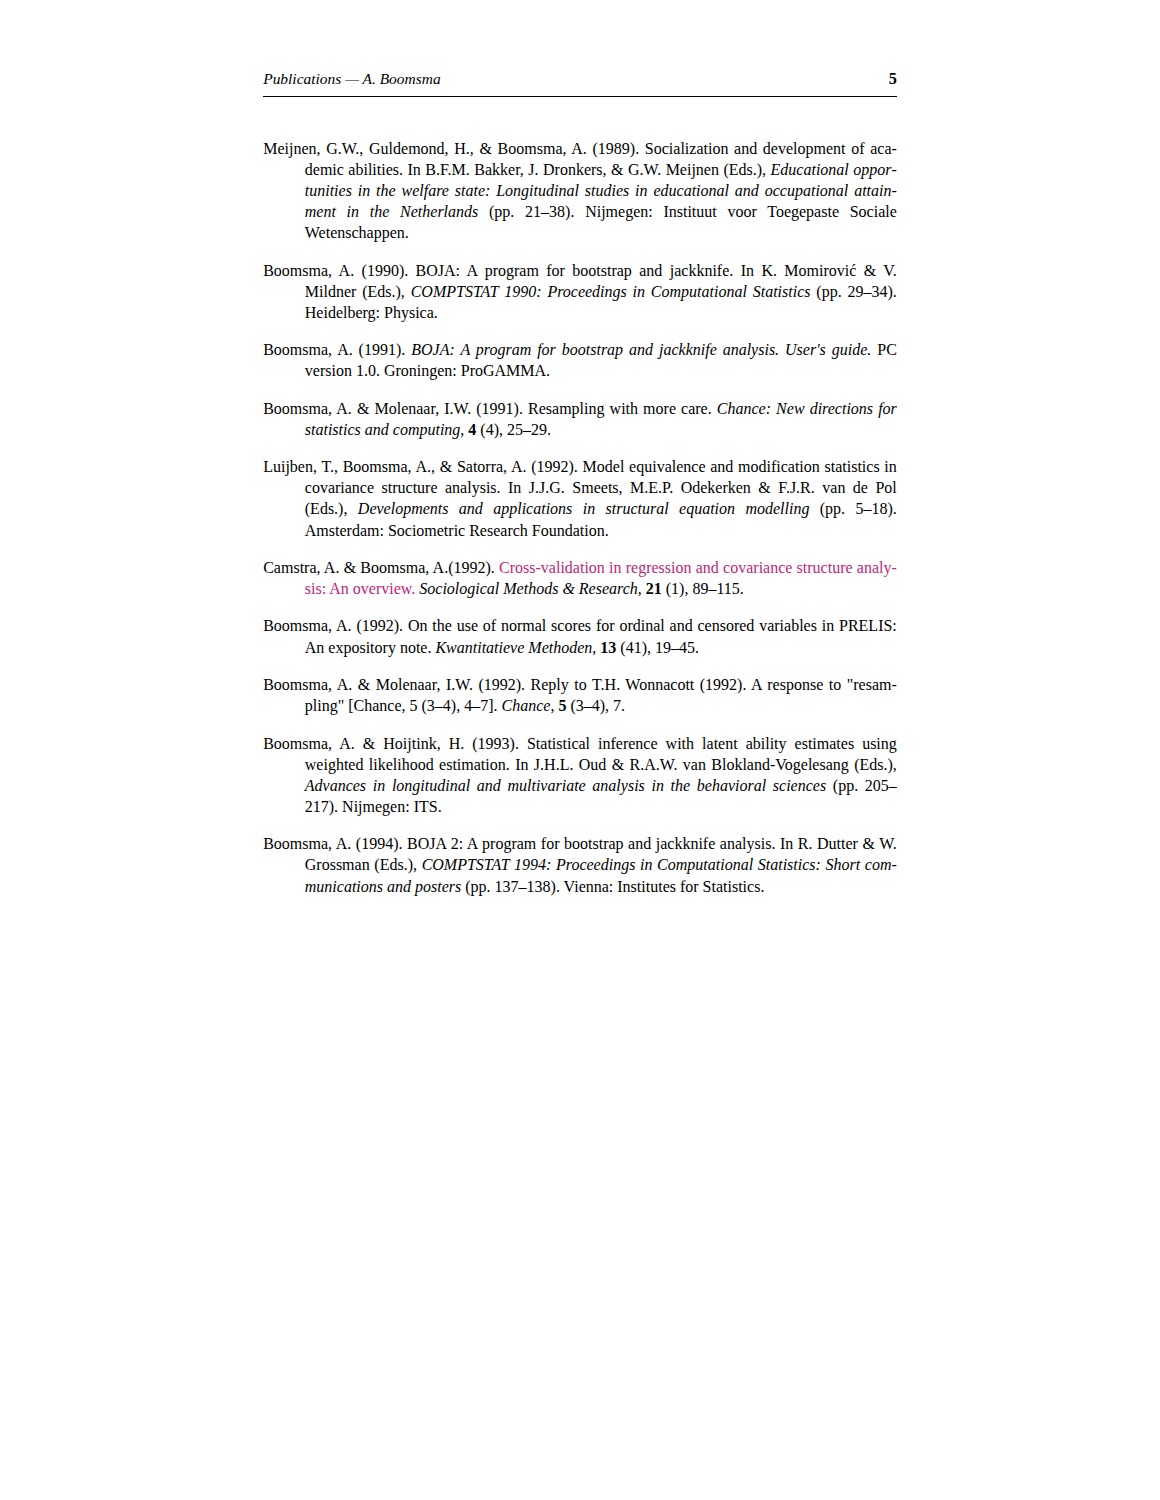Publications — A. Boomsma 5
Meijnen, G.W., Guldemond, H., & Boomsma, A. (1989). Socialization and development of academic abilities. In B.F.M. Bakker, J. Dronkers, & G.W. Meijnen (Eds.), Educational opportunities in the welfare state: Longitudinal studies in educational and occupational attainment in the Netherlands (pp. 21–38). Nijmegen: Instituut voor Toegepaste Sociale Wetenschappen.
Boomsma, A. (1990). BOJA: A program for bootstrap and jackknife. In K. Momirović & V. Mildner (Eds.), COMPTSTAT 1990: Proceedings in Computational Statistics (pp. 29–34). Heidelberg: Physica.
Boomsma, A. (1991). BOJA: A program for bootstrap and jackknife analysis. User's guide. PC version 1.0. Groningen: ProGAMMA.
Boomsma, A. & Molenaar, I.W. (1991). Resampling with more care. Chance: New directions for statistics and computing, 4 (4), 25–29.
Luijben, T., Boomsma, A., & Satorra, A. (1992). Model equivalence and modification statistics in covariance structure analysis. In J.J.G. Smeets, M.E.P. Odekerken & F.J.R. van de Pol (Eds.), Developments and applications in structural equation modelling (pp. 5–18). Amsterdam: Sociometric Research Foundation.
Camstra, A. & Boomsma, A.(1992). Cross-validation in regression and covariance structure analysis: An overview. Sociological Methods & Research, 21 (1), 89–115.
Boomsma, A. (1992). On the use of normal scores for ordinal and censored variables in PRELIS: An expository note. Kwantitatieve Methoden, 13 (41), 19–45.
Boomsma, A. & Molenaar, I.W. (1992). Reply to T.H. Wonnacott (1992). A response to "resampling" [Chance, 5 (3–4), 4–7]. Chance, 5 (3–4), 7.
Boomsma, A. & Hoijtink, H. (1993). Statistical inference with latent ability estimates using weighted likelihood estimation. In J.H.L. Oud & R.A.W. van Blokland-Vogelesang (Eds.), Advances in longitudinal and multivariate analysis in the behavioral sciences (pp. 205–217). Nijmegen: ITS.
Boomsma, A. (1994). BOJA 2: A program for bootstrap and jackknife analysis. In R. Dutter & W. Grossman (Eds.), COMPTSTAT 1994: Proceedings in Computational Statistics: Short communications and posters (pp. 137–138). Vienna: Institutes for Statistics.